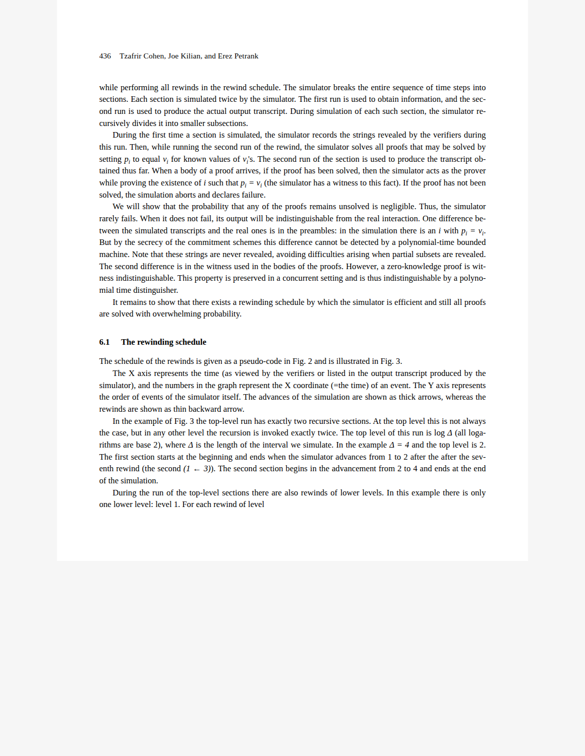436 Tzafrir Cohen, Joe Kilian, and Erez Petrank
while performing all rewinds in the rewind schedule. The simulator breaks the entire sequence of time steps into sections. Each section is simulated twice by the simulator. The first run is used to obtain information, and the second run is used to produce the actual output transcript. During simulation of each such section, the simulator recursively divides it into smaller subsections.
During the first time a section is simulated, the simulator records the strings revealed by the verifiers during this run. Then, while running the second run of the rewind, the simulator solves all proofs that may be solved by setting pi to equal vi for known values of vi's. The second run of the section is used to produce the transcript obtained thus far. When a body of a proof arrives, if the proof has been solved, then the simulator acts as the prover while proving the existence of i such that pi = vi (the simulator has a witness to this fact). If the proof has not been solved, the simulation aborts and declares failure.
We will show that the probability that any of the proofs remains unsolved is negligible. Thus, the simulator rarely fails. When it does not fail, its output will be indistinguishable from the real interaction. One difference between the simulated transcripts and the real ones is in the preambles: in the simulation there is an i with pi = vi. But by the secrecy of the commitment schemes this difference cannot be detected by a polynomial-time bounded machine. Note that these strings are never revealed, avoiding difficulties arising when partial subsets are revealed. The second difference is in the witness used in the bodies of the proofs. However, a zero-knowledge proof is witness indistinguishable. This property is preserved in a concurrent setting and is thus indistinguishable by a polynomial time distinguisher.
It remains to show that there exists a rewinding schedule by which the simulator is efficient and still all proofs are solved with overwhelming probability.
6.1 The rewinding schedule
The schedule of the rewinds is given as a pseudo-code in Fig. 2 and is illustrated in Fig. 3.
The X axis represents the time (as viewed by the verifiers or listed in the output transcript produced by the simulator), and the numbers in the graph represent the X coordinate (=the time) of an event. The Y axis represents the order of events of the simulator itself. The advances of the simulation are shown as thick arrows, whereas the rewinds are shown as thin backward arrow.
In the example of Fig. 3 the top-level run has exactly two recursive sections. At the top level this is not always the case, but in any other level the recursion is invoked exactly twice. The top level of this run is log Δ (all logarithms are base 2), where Δ is the length of the interval we simulate. In the example Δ = 4 and the top level is 2. The first section starts at the beginning and ends when the simulator advances from 1 to 2 after the after the seventh rewind (the second (1 ← 3)). The second section begins in the advancement from 2 to 4 and ends at the end of the simulation.
During the run of the top-level sections there are also rewinds of lower levels. In this example there is only one lower level: level 1. For each rewind of level